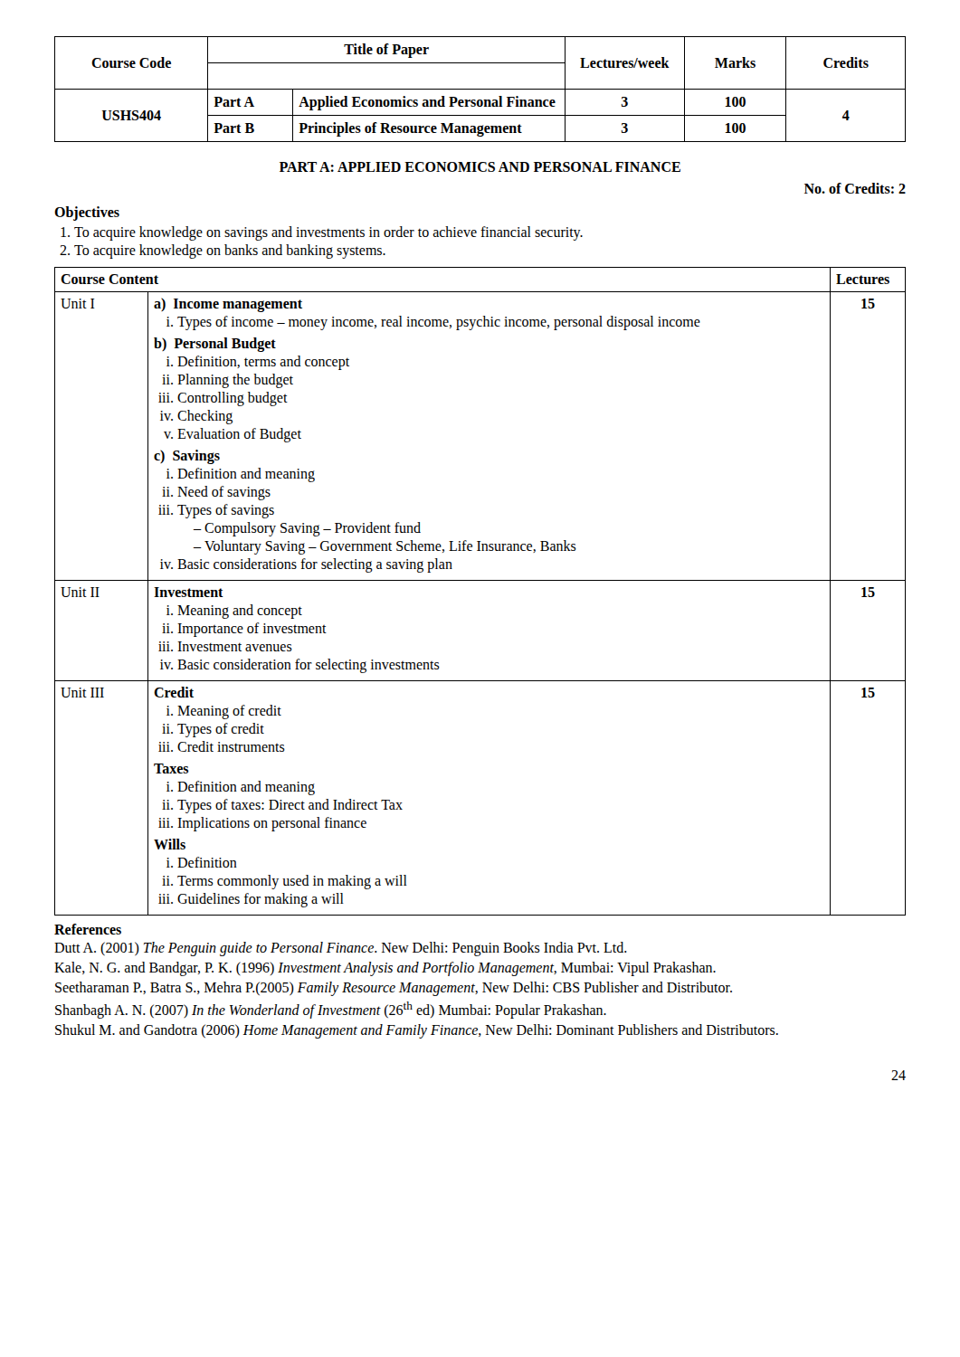| Course Code | Title of Paper | Lectures/week | Marks | Credits |
| --- | --- | --- | --- | --- |
| USHS404 | Part A | Applied Economics and Personal Finance | 3 | 100 | 4 |
| Part B | Principles of Resource Management | 3 | 100 |
PART A: APPLIED ECONOMICS AND PERSONAL FINANCE
No. of Credits: 2
Objectives
To acquire knowledge on savings and investments in order to achieve financial security.
To acquire knowledge on banks and banking systems.
| Course Content | Lectures |
| --- | --- |
| Unit I | a) Income management Types of income – money income, real income, psychic income, personal disposal income b) Personal Budget Definition, terms and concept Planning the budget Controlling budget Checking Evaluation of Budget c) Savings Definition and meaning Need of savings Types of savings Compulsory Saving – Provident fund Voluntary Saving – Government Scheme, Life Insurance, Banks Basic considerations for selecting a saving plan | 15 |
| Unit II | Investment Meaning and concept Importance of investment Investment avenues Basic consideration for selecting investments | 15 |
| Unit III | Credit Meaning of credit Types of credit Credit instruments Taxes Definition and meaning Types of taxes: Direct and Indirect Tax Implications on personal finance Wills Definition Terms commonly used in making a will Guidelines for making a will | 15 |
References
Dutt A. (2001) The Penguin guide to Personal Finance. New Delhi: Penguin Books India Pvt. Ltd.
Kale, N. G. and Bandgar, P. K. (1996) Investment Analysis and Portfolio Management, Mumbai: Vipul Prakashan.
Seetharaman P., Batra S., Mehra P.(2005) Family Resource Management, New Delhi: CBS Publisher and Distributor.
Shanbagh A. N. (2007) In the Wonderland of Investment (26th ed) Mumbai: Popular Prakashan.
Shukul M. and Gandotra (2006) Home Management and Family Finance, New Delhi: Dominant Publishers and Distributors.
24